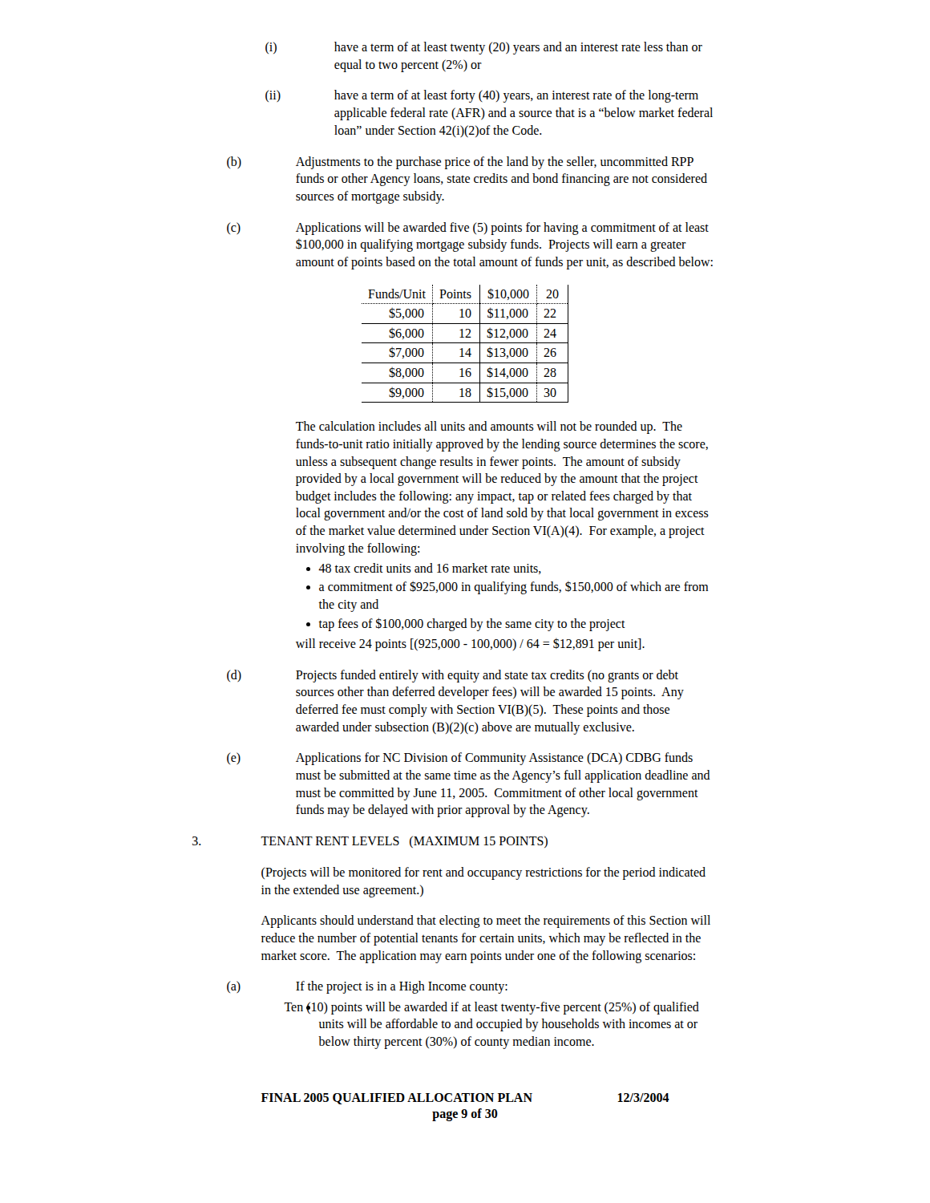(i) have a term of at least twenty (20) years and an interest rate less than or equal to two percent (2%) or
(ii) have a term of at least forty (40) years, an interest rate of the long-term applicable federal rate (AFR) and a source that is a “below market federal loan” under Section 42(i)(2)of the Code.
(b) Adjustments to the purchase price of the land by the seller, uncommitted RPP funds or other Agency loans, state credits and bond financing are not considered sources of mortgage subsidy.
(c) Applications will be awarded five (5) points for having a commitment of at least $100,000 in qualifying mortgage subsidy funds. Projects will earn a greater amount of points based on the total amount of funds per unit, as described below:
| Funds/Unit | Points | $10,000 | 20 |
| $5,000 | 10 | $11,000 | 22 |
| $6,000 | 12 | $12,000 | 24 |
| $7,000 | 14 | $13,000 | 26 |
| $8,000 | 16 | $14,000 | 28 |
| $9,000 | 18 | $15,000 | 30 |
The calculation includes all units and amounts will not be rounded up. The funds-to-unit ratio initially approved by the lending source determines the score, unless a subsequent change results in fewer points. The amount of subsidy provided by a local government will be reduced by the amount that the project budget includes the following: any impact, tap or related fees charged by that local government and/or the cost of land sold by that local government in excess of the market value determined under Section VI(A)(4). For example, a project involving the following:
48 tax credit units and 16 market rate units,
a commitment of $925,000 in qualifying funds, $150,000 of which are from the city and
tap fees of $100,000 charged by the same city to the project
will receive 24 points [(925,000 - 100,000) / 64 = $12,891 per unit].
(d) Projects funded entirely with equity and state tax credits (no grants or debt sources other than deferred developer fees) will be awarded 15 points. Any deferred fee must comply with Section VI(B)(5). These points and those awarded under subsection (B)(2)(c) above are mutually exclusive.
(e) Applications for NC Division of Community Assistance (DCA) CDBG funds must be submitted at the same time as the Agency’s full application deadline and must be committed by June 11, 2005. Commitment of other local government funds may be delayed with prior approval by the Agency.
3. TENANT RENT LEVELS (MAXIMUM 15 POINTS)
(Projects will be monitored for rent and occupancy restrictions for the period indicated in the extended use agreement.)
Applicants should understand that electing to meet the requirements of this Section will reduce the number of potential tenants for certain units, which may be reflected in the market score. The application may earn points under one of the following scenarios:
(a) If the project is in a High Income county:
Ten (10) points will be awarded if at least twenty-five percent (25%) of qualified units will be affordable to and occupied by households with incomes at or below thirty percent (30%) of county median income.
FINAL 2005 QUALIFIED ALLOCATION PLAN 12/3/2004
page 9 of 30